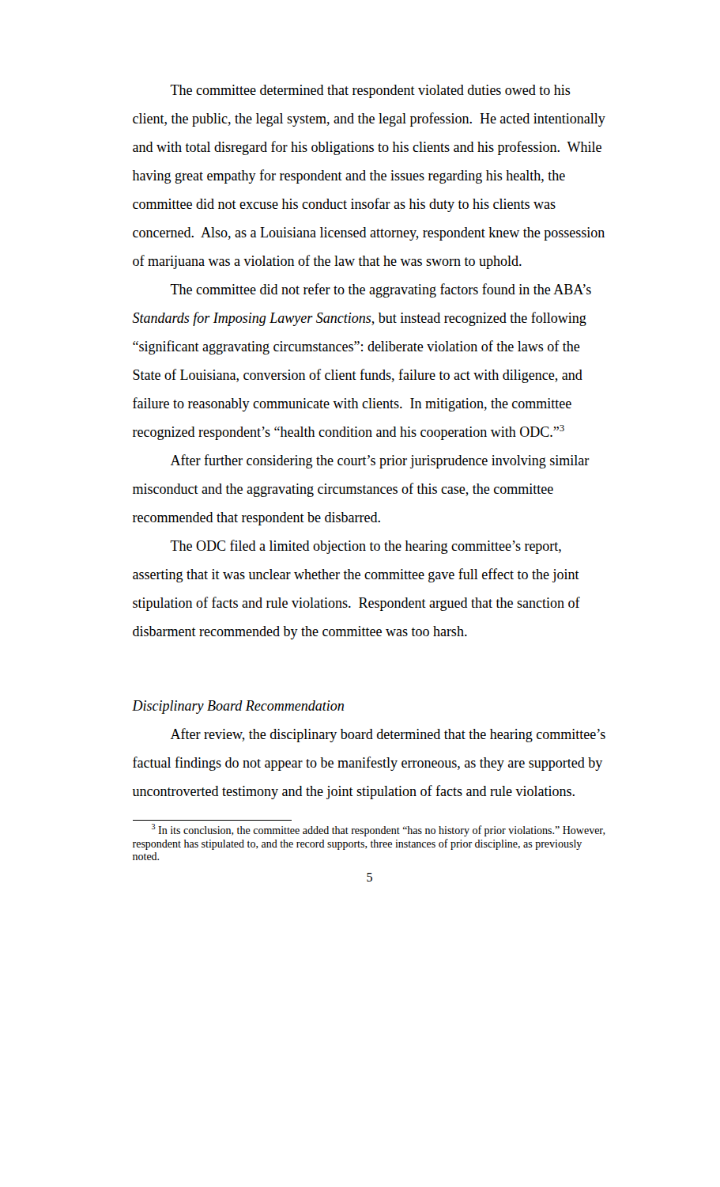The committee determined that respondent violated duties owed to his client, the public, the legal system, and the legal profession. He acted intentionally and with total disregard for his obligations to his clients and his profession. While having great empathy for respondent and the issues regarding his health, the committee did not excuse his conduct insofar as his duty to his clients was concerned. Also, as a Louisiana licensed attorney, respondent knew the possession of marijuana was a violation of the law that he was sworn to uphold.
The committee did not refer to the aggravating factors found in the ABA’s Standards for Imposing Lawyer Sanctions, but instead recognized the following “significant aggravating circumstances”: deliberate violation of the laws of the State of Louisiana, conversion of client funds, failure to act with diligence, and failure to reasonably communicate with clients. In mitigation, the committee recognized respondent’s “health condition and his cooperation with ODC.”3
After further considering the court’s prior jurisprudence involving similar misconduct and the aggravating circumstances of this case, the committee recommended that respondent be disbarred.
The ODC filed a limited objection to the hearing committee’s report, asserting that it was unclear whether the committee gave full effect to the joint stipulation of facts and rule violations. Respondent argued that the sanction of disbarment recommended by the committee was too harsh.
Disciplinary Board Recommendation
After review, the disciplinary board determined that the hearing committee’s factual findings do not appear to be manifestly erroneous, as they are supported by uncontroverted testimony and the joint stipulation of facts and rule violations.
3 In its conclusion, the committee added that respondent “has no history of prior violations.” However, respondent has stipulated to, and the record supports, three instances of prior discipline, as previously noted.
5